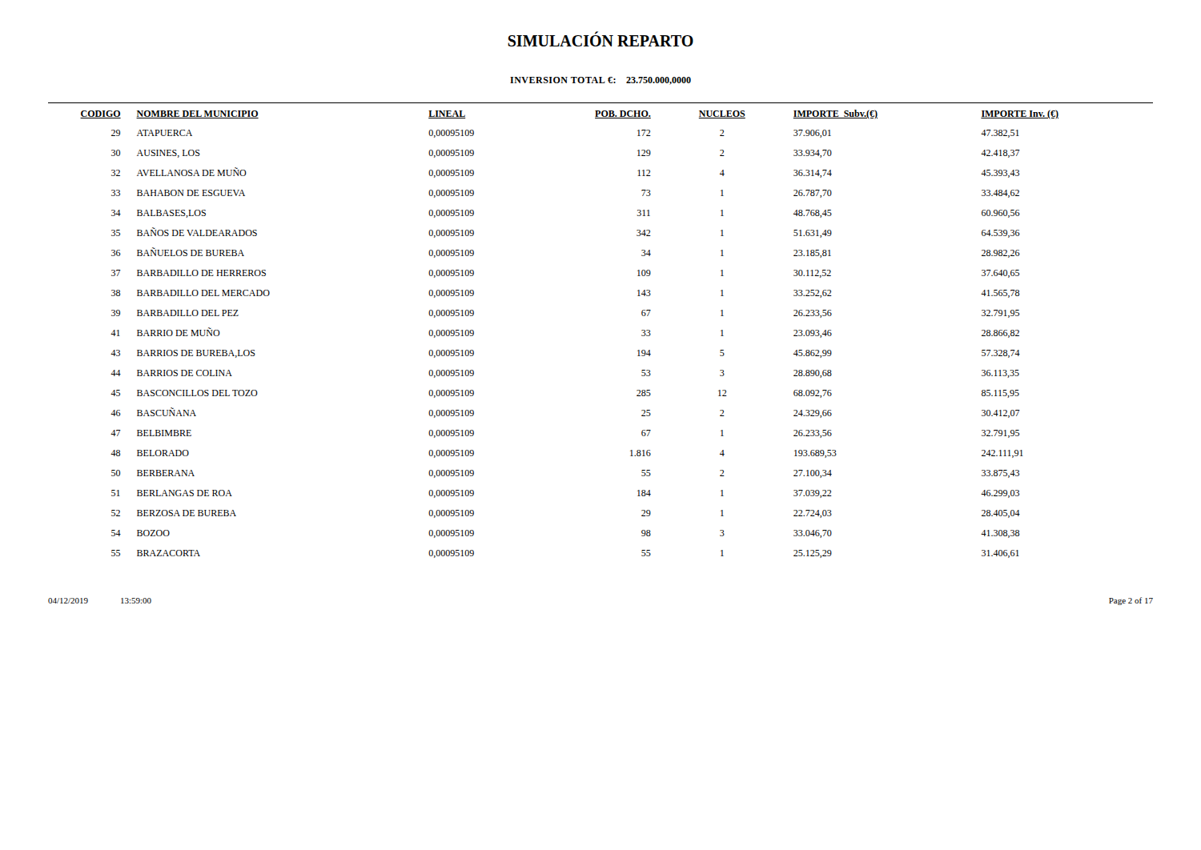SIMULACIÓN REPARTO
INVERSION TOTAL €: 23.750.000,0000
| CODIGO | NOMBRE DEL MUNICIPIO | LINEAL | POB. DCHO. | NUCLEOS | IMPORTE Subv.(€) | IMPORTE Inv. (€) |
| --- | --- | --- | --- | --- | --- | --- |
| 29 | ATAPUERCA | 0,00095109 | 172 | 2 | 37.906,01 | 47.382,51 |
| 30 | AUSINES, LOS | 0,00095109 | 129 | 2 | 33.934,70 | 42.418,37 |
| 32 | AVELLANOSA DE MUÑO | 0,00095109 | 112 | 4 | 36.314,74 | 45.393,43 |
| 33 | BAHABON DE ESGUEVA | 0,00095109 | 73 | 1 | 26.787,70 | 33.484,62 |
| 34 | BALBASES,LOS | 0,00095109 | 311 | 1 | 48.768,45 | 60.960,56 |
| 35 | BAÑOS DE VALDEARADOS | 0,00095109 | 342 | 1 | 51.631,49 | 64.539,36 |
| 36 | BAÑUELOS DE BUREBA | 0,00095109 | 34 | 1 | 23.185,81 | 28.982,26 |
| 37 | BARBADILLO DE HERREROS | 0,00095109 | 109 | 1 | 30.112,52 | 37.640,65 |
| 38 | BARBADILLO DEL MERCADO | 0,00095109 | 143 | 1 | 33.252,62 | 41.565,78 |
| 39 | BARBADILLO DEL PEZ | 0,00095109 | 67 | 1 | 26.233,56 | 32.791,95 |
| 41 | BARRIO DE MUÑO | 0,00095109 | 33 | 1 | 23.093,46 | 28.866,82 |
| 43 | BARRIOS DE BUREBA,LOS | 0,00095109 | 194 | 5 | 45.862,99 | 57.328,74 |
| 44 | BARRIOS DE COLINA | 0,00095109 | 53 | 3 | 28.890,68 | 36.113,35 |
| 45 | BASCONCILLOS DEL TOZO | 0,00095109 | 285 | 12 | 68.092,76 | 85.115,95 |
| 46 | BASCUÑANA | 0,00095109 | 25 | 2 | 24.329,66 | 30.412,07 |
| 47 | BELBIMBRE | 0,00095109 | 67 | 1 | 26.233,56 | 32.791,95 |
| 48 | BELORADO | 0,00095109 | 1.816 | 4 | 193.689,53 | 242.111,91 |
| 50 | BERBERANA | 0,00095109 | 55 | 2 | 27.100,34 | 33.875,43 |
| 51 | BERLANGAS DE ROA | 0,00095109 | 184 | 1 | 37.039,22 | 46.299,03 |
| 52 | BERZOSA DE BUREBA | 0,00095109 | 29 | 1 | 22.724,03 | 28.405,04 |
| 54 | BOZOO | 0,00095109 | 98 | 3 | 33.046,70 | 41.308,38 |
| 55 | BRAZACORTA | 0,00095109 | 55 | 1 | 25.125,29 | 31.406,61 |
04/12/2019 13:59:00 Page 2 of 17